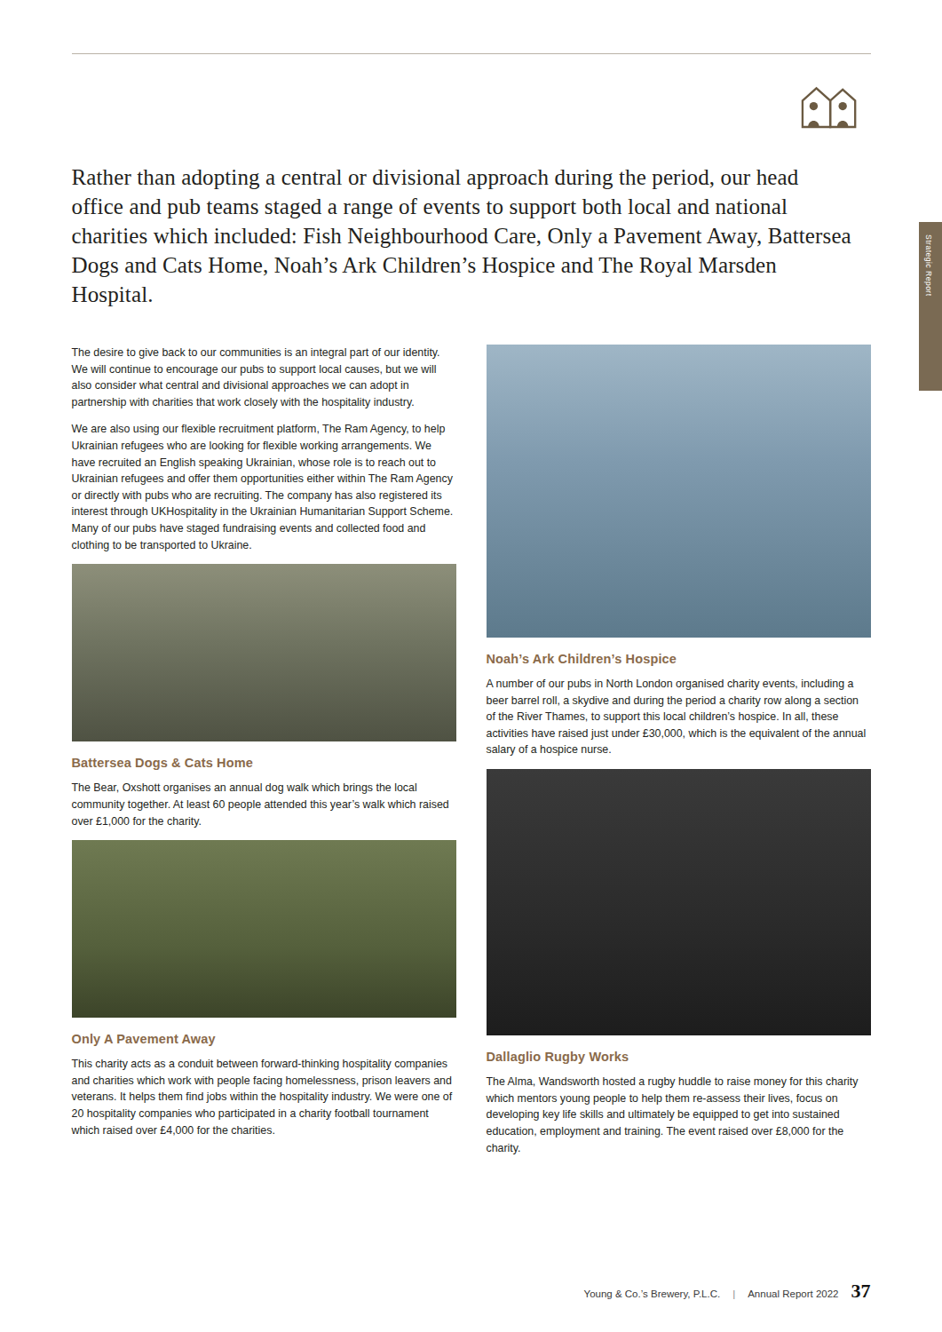Strategic Report
Rather than adopting a central or divisional approach during the period, our head office and pub teams staged a range of events to support both local and national charities which included: Fish Neighbourhood Care, Only a Pavement Away, Battersea Dogs and Cats Home, Noah’s Ark Children’s Hospice and The Royal Marsden Hospital.
The desire to give back to our communities is an integral part of our identity. We will continue to encourage our pubs to support local causes, but we will also consider what central and divisional approaches we can adopt in partnership with charities that work closely with the hospitality industry.
We are also using our flexible recruitment platform, The Ram Agency, to help Ukrainian refugees who are looking for flexible working arrangements. We have recruited an English speaking Ukrainian, whose role is to reach out to Ukrainian refugees and offer them opportunities either within The Ram Agency or directly with pubs who are recruiting. The company has also registered its interest through UKHospitality in the Ukrainian Humanitarian Support Scheme. Many of our pubs have staged fundraising events and collected food and clothing to be transported to Ukraine.
Battersea Dogs & Cats Home
The Bear, Oxshott organises an annual dog walk which brings the local community together. At least 60 people attended this year’s walk which raised over £1,000 for the charity.
Only A Pavement Away
This charity acts as a conduit between forward-thinking hospitality companies and charities which work with people facing homelessness, prison leavers and veterans. It helps them find jobs within the hospitality industry. We were one of 20 hospitality companies who participated in a charity football tournament which raised over £4,000 for the charities.
Noah’s Ark Children’s Hospice
A number of our pubs in North London organised charity events, including a beer barrel roll, a skydive and during the period a charity row along a section of the River Thames, to support this local children’s hospice. In all, these activities have raised just under £30,000, which is the equivalent of the annual salary of a hospice nurse.
Dallaglio Rugby Works
The Alma, Wandsworth hosted a rugby huddle to raise money for this charity which mentors young people to help them re-assess their lives, focus on developing key life skills and ultimately be equipped to get into sustained education, employment and training. The event raised over £8,000 for the charity.
Young & Co.’s Brewery, P.L.C. | Annual Report 2022 37